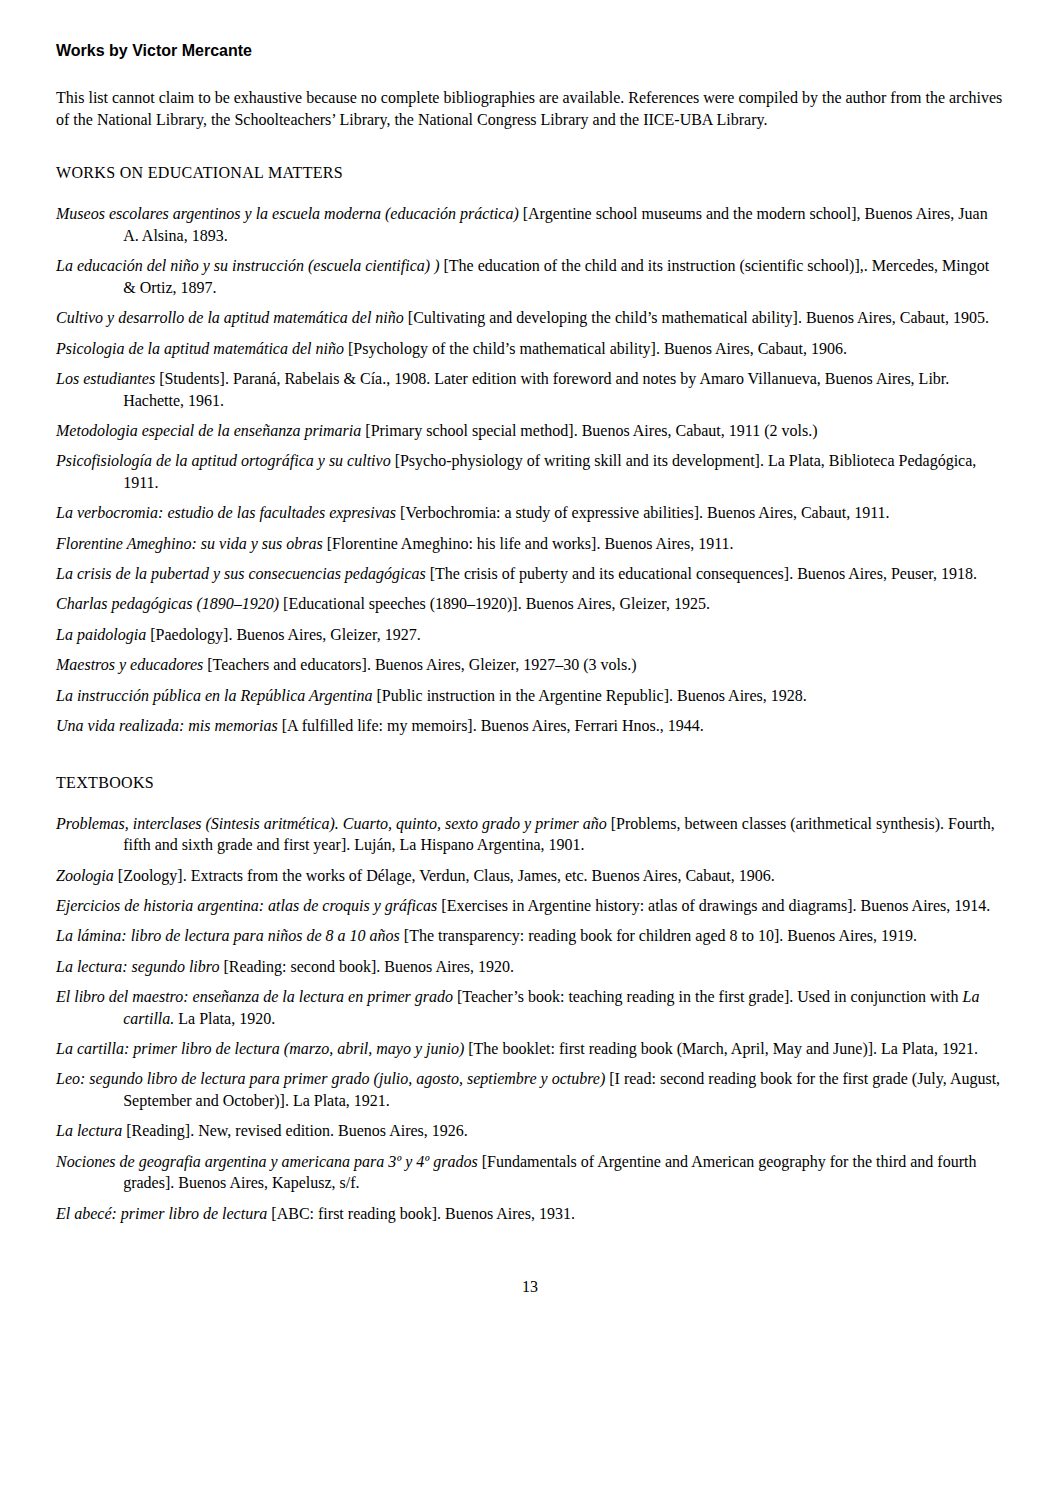Works by Victor Mercante
This list cannot claim to be exhaustive because no complete bibliographies are available. References were compiled by the author from the archives of the National Library, the Schoolteachers’ Library, the National Congress Library and the IICE-UBA Library.
WORKS ON EDUCATIONAL MATTERS
Museos escolares argentinos y la escuela moderna (educación práctica) [Argentine school museums and the modern school], Buenos Aires, Juan A. Alsina, 1893.
La educación del niño y su instrucción (escuela cientifica) ) [The education of the child and its instruction (scientific school)],. Mercedes, Mingot & Ortiz, 1897.
Cultivo y desarrollo de la aptitud matemática del niño [Cultivating and developing the child’s mathematical ability]. Buenos Aires, Cabaut, 1905.
Psicologia de la aptitud matemática del niño [Psychology of the child’s mathematical ability]. Buenos Aires, Cabaut, 1906.
Los estudiantes [Students]. Paraná, Rabelais & Cía., 1908. Later edition with foreword and notes by Amaro Villanueva, Buenos Aires, Libr. Hachette, 1961.
Metodologia especial de la enseñanza primaria [Primary school special method]. Buenos Aires, Cabaut, 1911 (2 vols.)
Psicofisiología de la aptitud ortográfica y su cultivo [Psycho-physiology of writing skill and its development]. La Plata, Biblioteca Pedagógica, 1911.
La verbocromia: estudio de las facultades expresivas [Verbochromia: a study of expressive abilities]. Buenos Aires, Cabaut, 1911.
Florentine Ameghino: su vida y sus obras [Florentine Ameghino: his life and works]. Buenos Aires, 1911.
La crisis de la pubertad y sus consecuencias pedagógicas [The crisis of puberty and its educational consequences]. Buenos Aires, Peuser, 1918.
Charlas pedagógicas (1890–1920) [Educational speeches (1890–1920)]. Buenos Aires, Gleizer, 1925.
La paidologia [Paedology]. Buenos Aires, Gleizer, 1927.
Maestros y educadores [Teachers and educators]. Buenos Aires, Gleizer, 1927–30 (3 vols.)
La instrucción pública en la República Argentina [Public instruction in the Argentine Republic]. Buenos Aires, 1928.
Una vida realizada: mis memorias [A fulfilled life: my memoirs]. Buenos Aires, Ferrari Hnos., 1944.
TEXTBOOKS
Problemas, interclases (Sintesis aritmética). Cuarto, quinto, sexto grado y primer año [Problems, between classes (arithmetical synthesis). Fourth, fifth and sixth grade and first year]. Luján, La Hispano Argentina, 1901.
Zoologia [Zoology]. Extracts from the works of Délage, Verdun, Claus, James, etc. Buenos Aires, Cabaut, 1906.
Ejercicios de historia argentina: atlas de croquis y gráficas [Exercises in Argentine history: atlas of drawings and diagrams]. Buenos Aires, 1914.
La lámina: libro de lectura para niños de 8 a 10 años [The transparency: reading book for children aged 8 to 10]. Buenos Aires, 1919.
La lectura: segundo libro [Reading: second book]. Buenos Aires, 1920.
El libro del maestro: enseñanza de la lectura en primer grado [Teacher’s book: teaching reading in the first grade]. Used in conjunction with La cartilla. La Plata, 1920.
La cartilla: primer libro de lectura (marzo, abril, mayo y junio) [The booklet: first reading book (March, April, May and June)]. La Plata, 1921.
Leo: segundo libro de lectura para primer grado (julio, agosto, septiembre y octubre) [I read: second reading book for the first grade (July, August, September and October)]. La Plata, 1921.
La lectura [Reading]. New, revised edition. Buenos Aires, 1926.
Nociones de geografia argentina y americana para 3º y 4º grados [Fundamentals of Argentine and American geography for the third and fourth grades]. Buenos Aires, Kapelusz, s/f.
El abecé: primer libro de lectura [ABC: first reading book]. Buenos Aires, 1931.
13